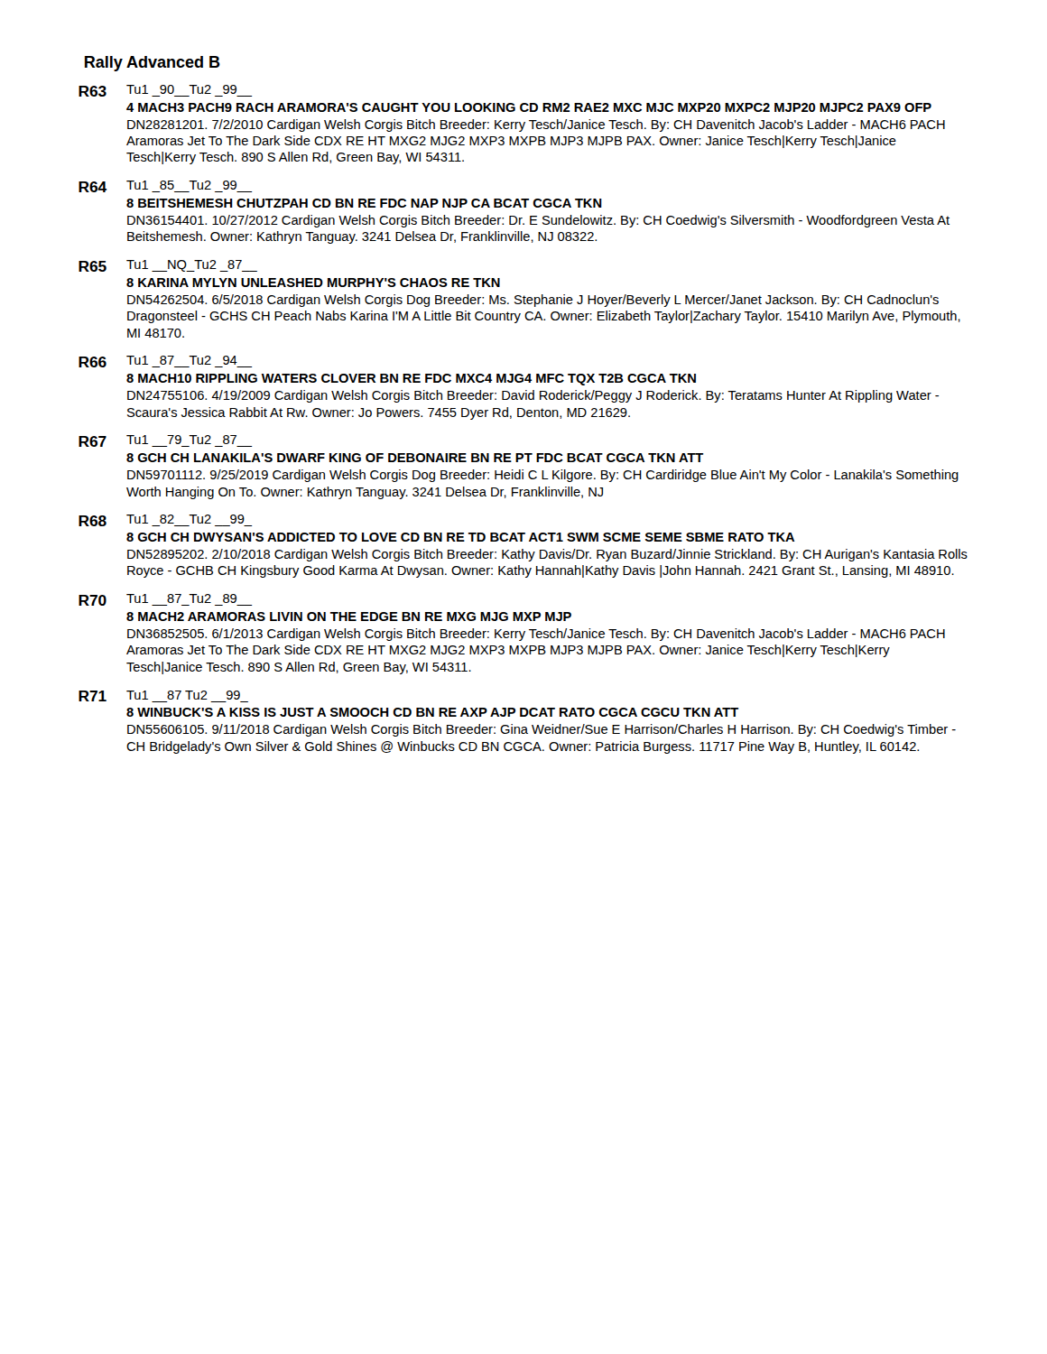Rally Advanced B
R63
Tu1 _90__Tu2 _99__
4 MACH3 PACH9 RACH ARAMORA'S CAUGHT YOU LOOKING CD RM2 RAE2 MXC MJC MXP20 MXPC2 MJP20 MJPC2 PAX9 OFP
DN28281201. 7/2/2010 Cardigan Welsh Corgis Bitch Breeder: Kerry Tesch/Janice Tesch. By: CH Davenitch Jacob's Ladder - MACH6 PACH Aramoras Jet To The Dark Side CDX RE HT MXG2 MJG2 MXP3 MXPB MJP3 MJPB PAX. Owner: Janice Tesch|Kerry Tesch|Janice Tesch|Kerry Tesch. 890 S Allen Rd, Green Bay, WI 54311.
R64
Tu1 _85__Tu2 _99__
8 BEITSHEMESH CHUTZPAH CD BN RE FDC NAP NJP CA BCAT CGCA TKN
DN36154401. 10/27/2012 Cardigan Welsh Corgis Bitch Breeder: Dr. E Sundelowitz. By: CH Coedwig's Silversmith - Woodfordgreen Vesta At Beitshemesh. Owner: Kathryn Tanguay. 3241 Delsea Dr, Franklinville, NJ 08322.
R65
Tu1 __NQ_Tu2 _87__
8 KARINA MYLYN UNLEASHED MURPHY'S CHAOS RE TKN
DN54262504. 6/5/2018 Cardigan Welsh Corgis Dog Breeder: Ms. Stephanie J Hoyer/Beverly L Mercer/Janet Jackson. By: CH Cadnoclun's Dragonsteel - GCHS CH Peach Nabs Karina I'M A Little Bit Country CA. Owner: Elizabeth Taylor|Zachary Taylor. 15410 Marilyn Ave, Plymouth, MI 48170.
R66
Tu1 _87__Tu2 _94__
8 MACH10 RIPPLING WATERS CLOVER BN RE FDC MXC4 MJG4 MFC TQX T2B CGCA TKN
DN24755106. 4/19/2009 Cardigan Welsh Corgis Bitch Breeder: David Roderick/Peggy J Roderick. By: Teratams Hunter At Rippling Water - Scaura's Jessica Rabbit At Rw. Owner: Jo Powers. 7455 Dyer Rd, Denton, MD 21629.
R67
Tu1 __79_Tu2 _87__
8 GCH CH LANAKILA'S DWARF KING OF DEBONAIRE BN RE PT FDC BCAT CGCA TKN ATT
DN59701112. 9/25/2019 Cardigan Welsh Corgis Dog Breeder: Heidi C L Kilgore. By: CH Cardiridge Blue Ain't My Color - Lanakila's Something Worth Hanging On To. Owner: Kathryn Tanguay. 3241 Delsea Dr, Franklinville, NJ
R68
Tu1 _82__Tu2 __99_
8 GCH CH DWYSAN'S ADDICTED TO LOVE CD BN RE TD BCAT ACT1 SWM SCME SEME SBME RATO TKA
DN52895202. 2/10/2018 Cardigan Welsh Corgis Bitch Breeder: Kathy Davis/Dr. Ryan Buzard/Jinnie Strickland. By: CH Aurigan's Kantasia Rolls Royce - GCHB CH Kingsbury Good Karma At Dwysan. Owner: Kathy Hannah|Kathy Davis |John Hannah. 2421 Grant St., Lansing, MI 48910.
R70
Tu1 __87_Tu2 _89__
8 MACH2 ARAMORAS LIVIN ON THE EDGE BN RE MXG MJG MXP MJP
DN36852505. 6/1/2013 Cardigan Welsh Corgis Bitch Breeder: Kerry Tesch/Janice Tesch. By: CH Davenitch Jacob's Ladder - MACH6 PACH Aramoras Jet To The Dark Side CDX RE HT MXG2 MJG2 MXP3 MXPB MJP3 MJPB PAX. Owner: Janice Tesch|Kerry Tesch|Kerry Tesch|Janice Tesch. 890 S Allen Rd, Green Bay, WI 54311.
R71
Tu1 __87 Tu2 __99_
8 WINBUCK'S A KISS IS JUST A SMOOCH CD BN RE AXP AJP DCAT RATO CGCA CGCU TKN ATT
DN55606105. 9/11/2018 Cardigan Welsh Corgis Bitch Breeder: Gina Weidner/Sue E Harrison/Charles H Harrison. By: CH Coedwig's Timber - CH Bridgelady's Own Silver & Gold Shines @ Winbucks CD BN CGCA. Owner: Patricia Burgess. 11717 Pine Way B, Huntley, IL 60142.